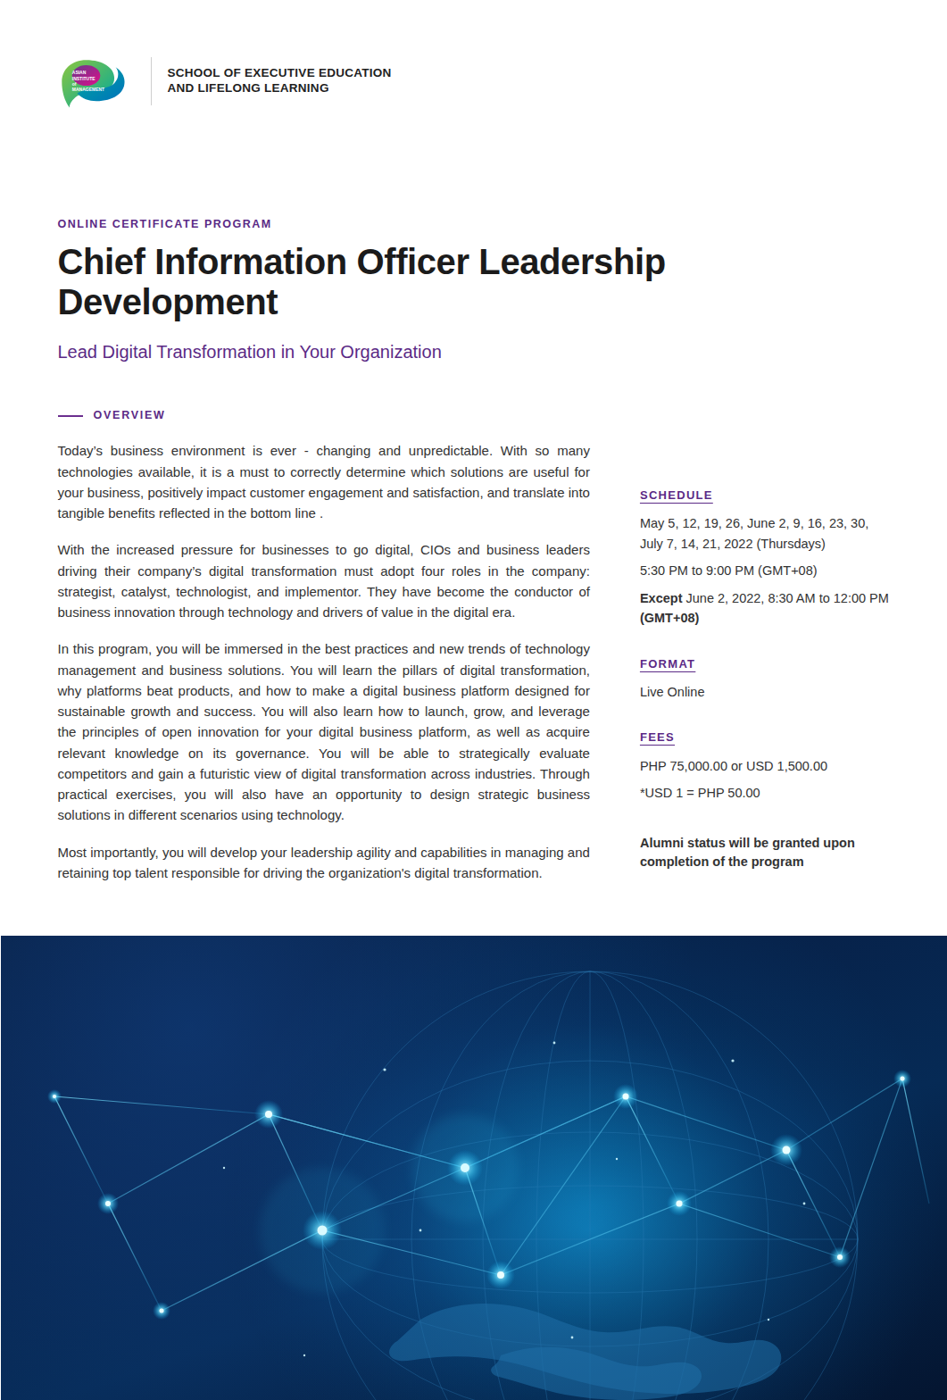ASIAN INSTITUTE of MANAGEMENT
School of Executive Education
and Lifelong Learning
Online Certificate Program
Chief Information Officer Leadership Development
Lead Digital Transformation in Your Organization
Overview
Today’s business environment is ever - changing and unpredictable. With so many technologies available, it is a must to correctly determine which solutions are useful for your business, positively impact customer engagement and satisfaction, and translate into tangible benefits reflected in the bottom line .
With the increased pressure for businesses to go digital, CIOs and business leaders driving their company’s digital transformation must adopt four roles in the company: strategist, catalyst, technologist, and implementor. They have become the conductor of business innovation through technology and drivers of value in the digital era.
In this program, you will be immersed in the best practices and new trends of technology management and business solutions. You will learn the pillars of digital transformation, why platforms beat products, and how to make a digital business platform designed for sustainable growth and success. You will also learn how to launch, grow, and leverage the principles of open innovation for your digital business platform, as well as acquire relevant knowledge on its governance. You will be able to strategically evaluate competitors and gain a futuristic view of digital transformation across industries. Through practical exercises, you will also have an opportunity to design strategic business solutions in different scenarios using technology.
Most importantly, you will develop your leadership agility and capabilities in managing and retaining top talent responsible for driving the organization's digital transformation.
Schedule
May 5, 12, 19, 26, June 2, 9, 16, 23, 30, July 7, 14, 21, 2022 (Thursdays)
5:30 PM to 9:00 PM (GMT+08)
Except June 2, 2022, 8:30 AM to 12:00 PM (GMT+08)
Format
Live Online
Fees
PHP 75,000.00 or USD 1,500.00
*USD 1 = PHP 50.00
Alumni status will be granted upon completion of the program